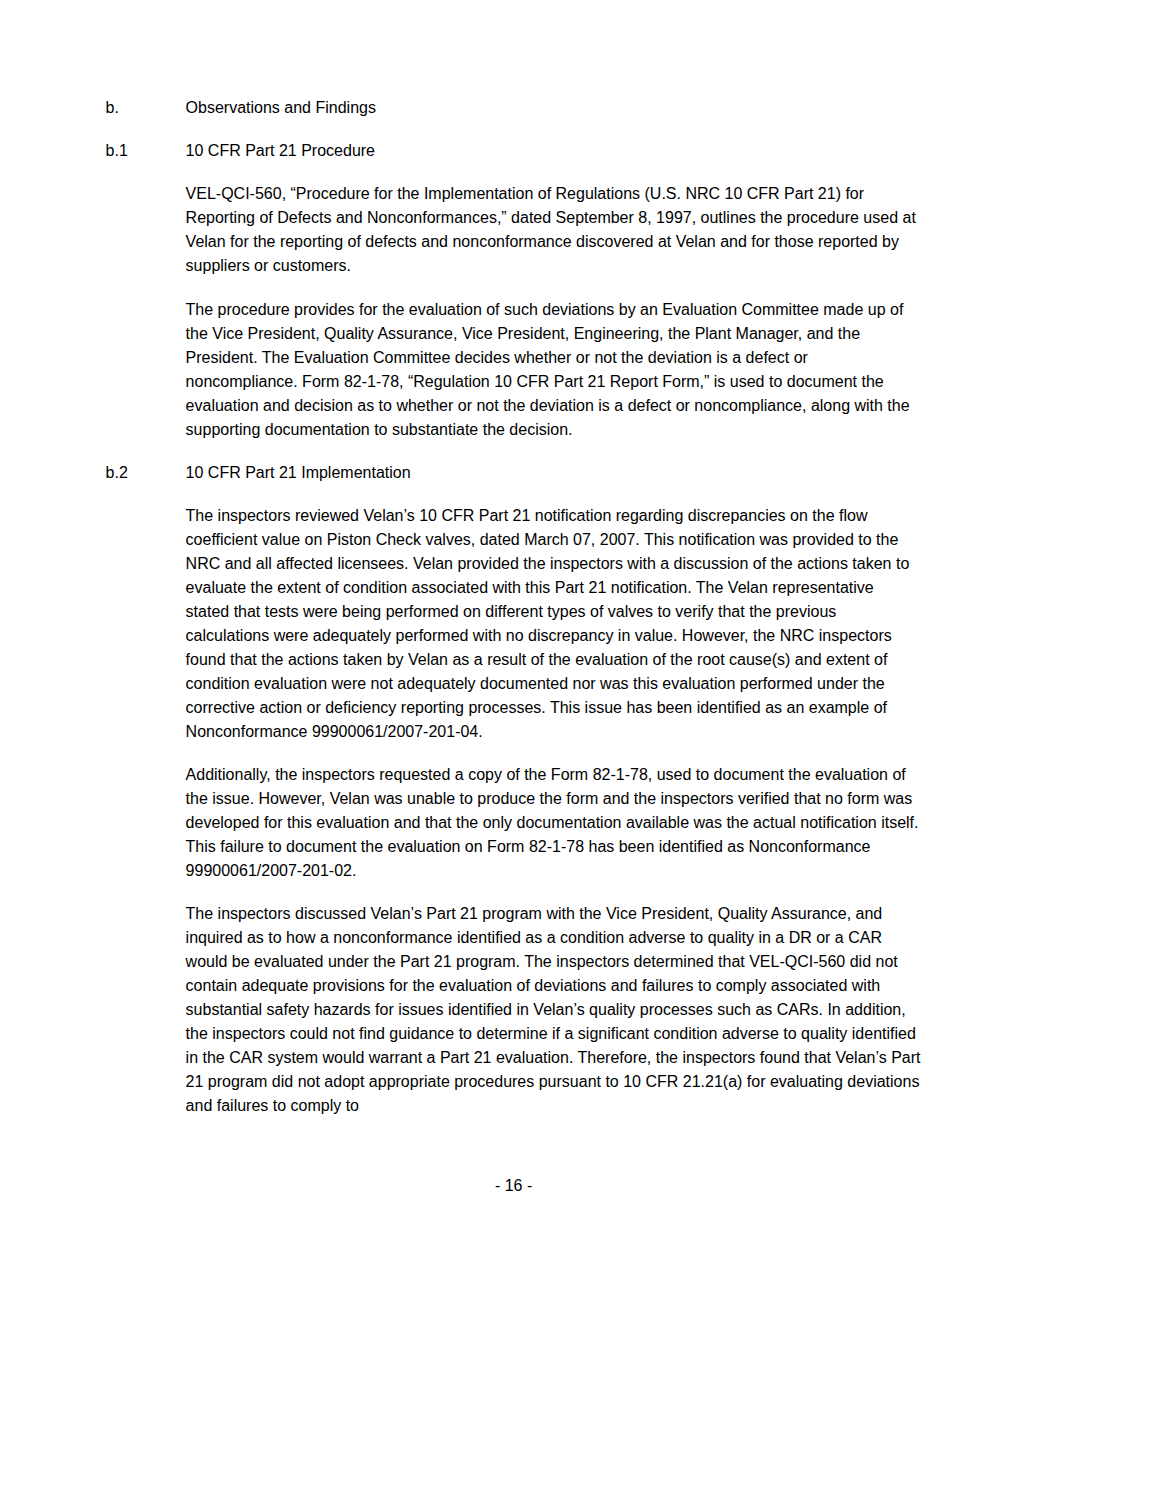b.
Observations and Findings
b.1
10 CFR Part 21 Procedure
VEL-QCI-560, “Procedure for the Implementation of Regulations (U.S. NRC 10 CFR Part 21) for Reporting of Defects and Nonconformances,” dated September 8, 1997, outlines the procedure used at Velan for the reporting of defects and nonconformance discovered at Velan and for those reported by suppliers or customers.
The procedure provides for the evaluation of such deviations by an Evaluation Committee made up of the Vice President, Quality Assurance, Vice President, Engineering, the Plant Manager, and the President. The Evaluation Committee decides whether or not the deviation is a defect or noncompliance. Form 82-1-78, “Regulation 10 CFR Part 21 Report Form,” is used to document the evaluation and decision as to whether or not the deviation is a defect or noncompliance, along with the supporting documentation to substantiate the decision.
b.2
10 CFR Part 21 Implementation
The inspectors reviewed Velan’s 10 CFR Part 21 notification regarding discrepancies on the flow coefficient value on Piston Check valves, dated March 07, 2007. This notification was provided to the NRC and all affected licensees. Velan provided the inspectors with a discussion of the actions taken to evaluate the extent of condition associated with this Part 21 notification. The Velan representative stated that tests were being performed on different types of valves to verify that the previous calculations were adequately performed with no discrepancy in value. However, the NRC inspectors found that the actions taken by Velan as a result of the evaluation of the root cause(s) and extent of condition evaluation were not adequately documented nor was this evaluation performed under the corrective action or deficiency reporting processes. This issue has been identified as an example of Nonconformance 99900061/2007-201-04.
Additionally, the inspectors requested a copy of the Form 82-1-78, used to document the evaluation of the issue. However, Velan was unable to produce the form and the inspectors verified that no form was developed for this evaluation and that the only documentation available was the actual notification itself. This failure to document the evaluation on Form 82-1-78 has been identified as Nonconformance 99900061/2007-201-02.
The inspectors discussed Velan’s Part 21 program with the Vice President, Quality Assurance, and inquired as to how a nonconformance identified as a condition adverse to quality in a DR or a CAR would be evaluated under the Part 21 program. The inspectors determined that VEL-QCI-560 did not contain adequate provisions for the evaluation of deviations and failures to comply associated with substantial safety hazards for issues identified in Velan’s quality processes such as CARs. In addition, the inspectors could not find guidance to determine if a significant condition adverse to quality identified in the CAR system would warrant a Part 21 evaluation. Therefore, the inspectors found that Velan’s Part 21 program did not adopt appropriate procedures pursuant to 10 CFR 21.21(a) for evaluating deviations and failures to comply to
- 16 -